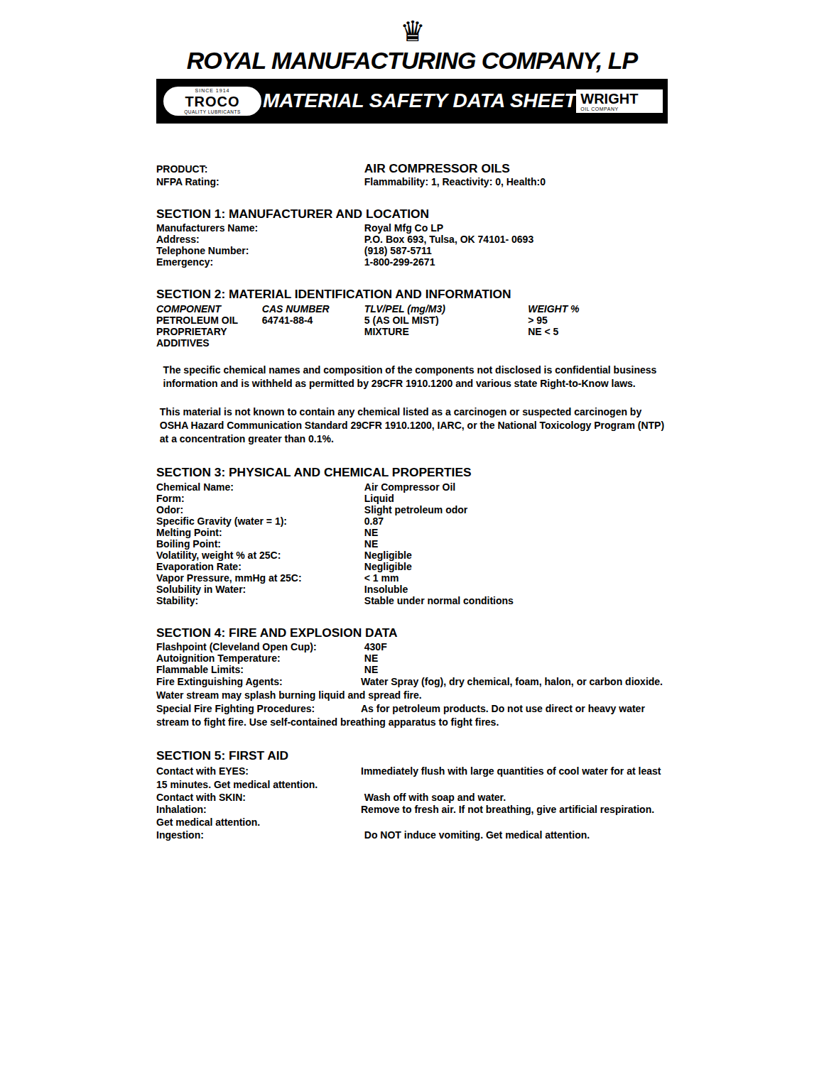♛
ROYAL MANUFACTURING COMPANY, LP
SINCE 1914
TROCO
QUALITY LUBRICANTS
MATERIAL SAFETY DATA SHEET
WRIGHT
OIL COMPANY
PRODUCT:
AIR COMPRESSOR OILS
NFPA Rating:
Flammability: 1, Reactivity: 0, Health:0
SECTION 1: MANUFACTURER AND LOCATION
Manufacturers Name:
Royal Mfg Co LP
Address:
P.O. Box 693, Tulsa, OK 74101- 0693
Telephone Number:
(918) 587-5711
Emergency:
1-800-299-2671
SECTION 2: MATERIAL IDENTIFICATION AND INFORMATION
| COMPONENT | CAS NUMBER | TLV/PEL (mg/M3) | WEIGHT % |
| --- | --- | --- | --- |
| PETROLEUM OIL | 64741-88-4 | 5 (AS OIL MIST) | > 95 |
| PROPRIETARY ADDITIVES | | MIXTURE | NE < 5 |
The specific chemical names and composition of the components not disclosed is confidential business information and is withheld as permitted by 29CFR 1910.1200 and various state Right-to-Know laws.
This material is not known to contain any chemical listed as a carcinogen or suspected carcinogen by OSHA Hazard Communication Standard 29CFR 1910.1200, IARC, or the National Toxicology Program (NTP) at a concentration greater than 0.1%.
SECTION 3: PHYSICAL AND CHEMICAL PROPERTIES
Chemical Name:
Air Compressor Oil
Form:
Liquid
Odor:
Slight petroleum odor
Specific Gravity (water = 1):
0.87
Melting Point:
NE
Boiling Point:
NE
Volatility, weight % at 25C:
Negligible
Evaporation Rate:
Negligible
Vapor Pressure, mmHg at 25C:
< 1 mm
Solubility in Water:
Insoluble
Stability:
Stable under normal conditions
SECTION 4: FIRE AND EXPLOSION DATA
Flashpoint (Cleveland Open Cup):
430F
Autoignition Temperature:
NE
Flammable Limits:
NE
Fire Extinguishing Agents: Water Spray (fog), dry chemical, foam, halon, or carbon dioxide. Water stream may splash burning liquid and spread fire.
Special Fire Fighting Procedures: As for petroleum products. Do not use direct or heavy water stream to fight fire. Use self-contained breathing apparatus to fight fires.
SECTION 5: FIRST AID
Contact with EYES: Immediately flush with large quantities of cool water for at least 15 minutes. Get medical attention.
Contact with SKIN:
Wash off with soap and water.
Inhalation: Remove to fresh air. If not breathing, give artificial respiration. Get medical attention.
Ingestion:
Do NOT induce vomiting. Get medical attention.